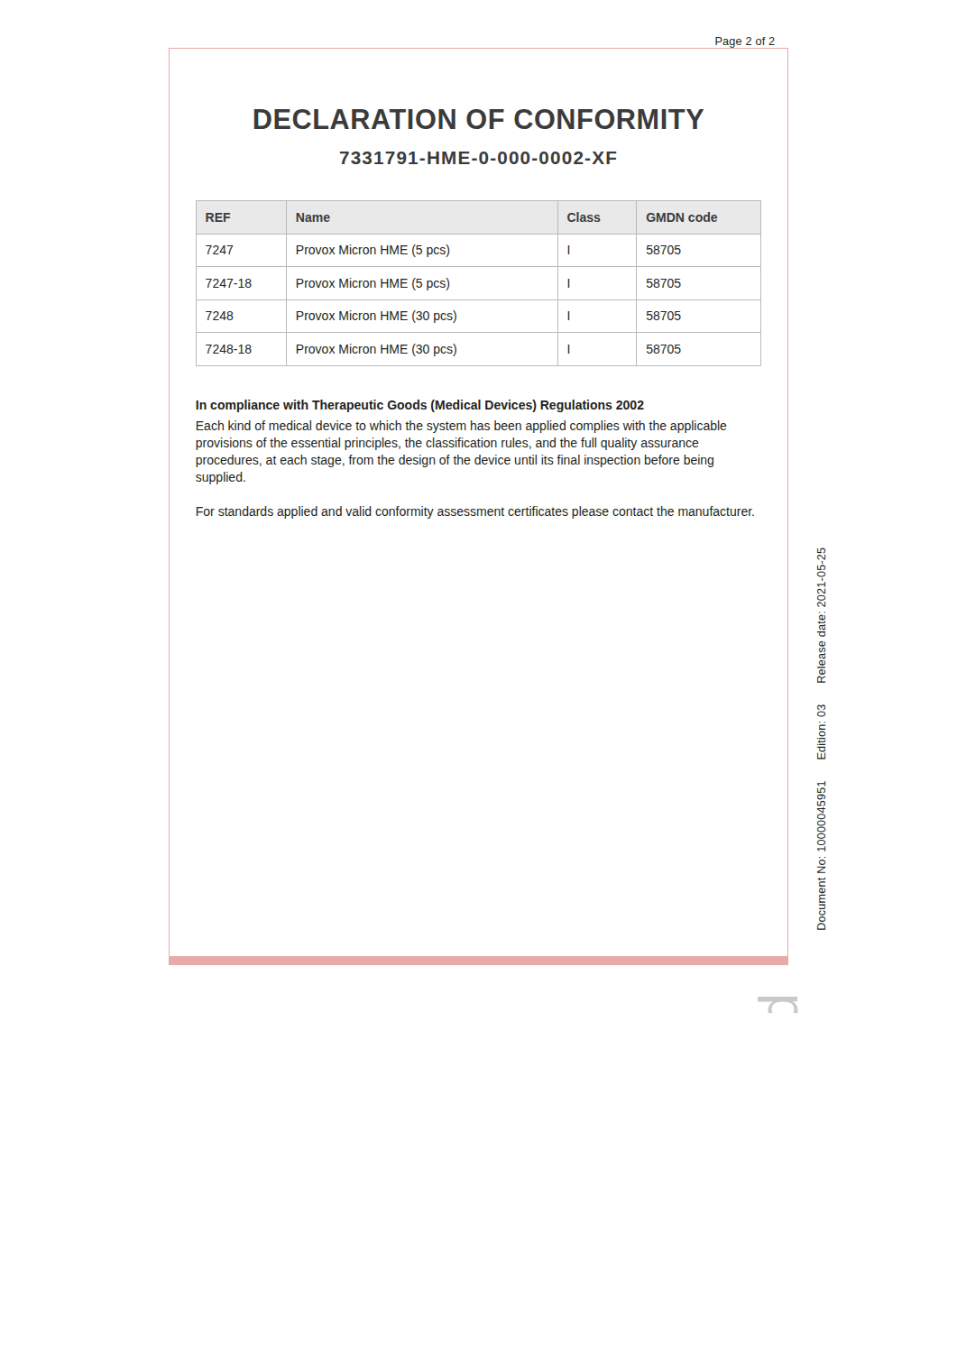Page 2 of 2
DECLARATION OF CONFORMITY
7331791-HME-0-000-0002-XF
| REF | Name | Class | GMDN code |
| --- | --- | --- | --- |
| 7247 | Provox Micron HME (5 pcs) | I | 58705 |
| 7247-18 | Provox Micron HME (5 pcs) | I | 58705 |
| 7248 | Provox Micron HME (30 pcs) | I | 58705 |
| 7248-18 | Provox Micron HME (30 pcs) | I | 58705 |
In compliance with Therapeutic Goods (Medical Devices) Regulations 2002
Each kind of medical device to which the system has been applied complies with the applicable provisions of the essential principles, the classification rules, and the full quality assurance procedures, at each stage, from the design of the device until its final inspection before being supplied.
For standards applied and valid conformity assessment certificates please contact the manufacturer.
Document No: 10000045951 Edition: 03 Release date: 2021-05-25
Released